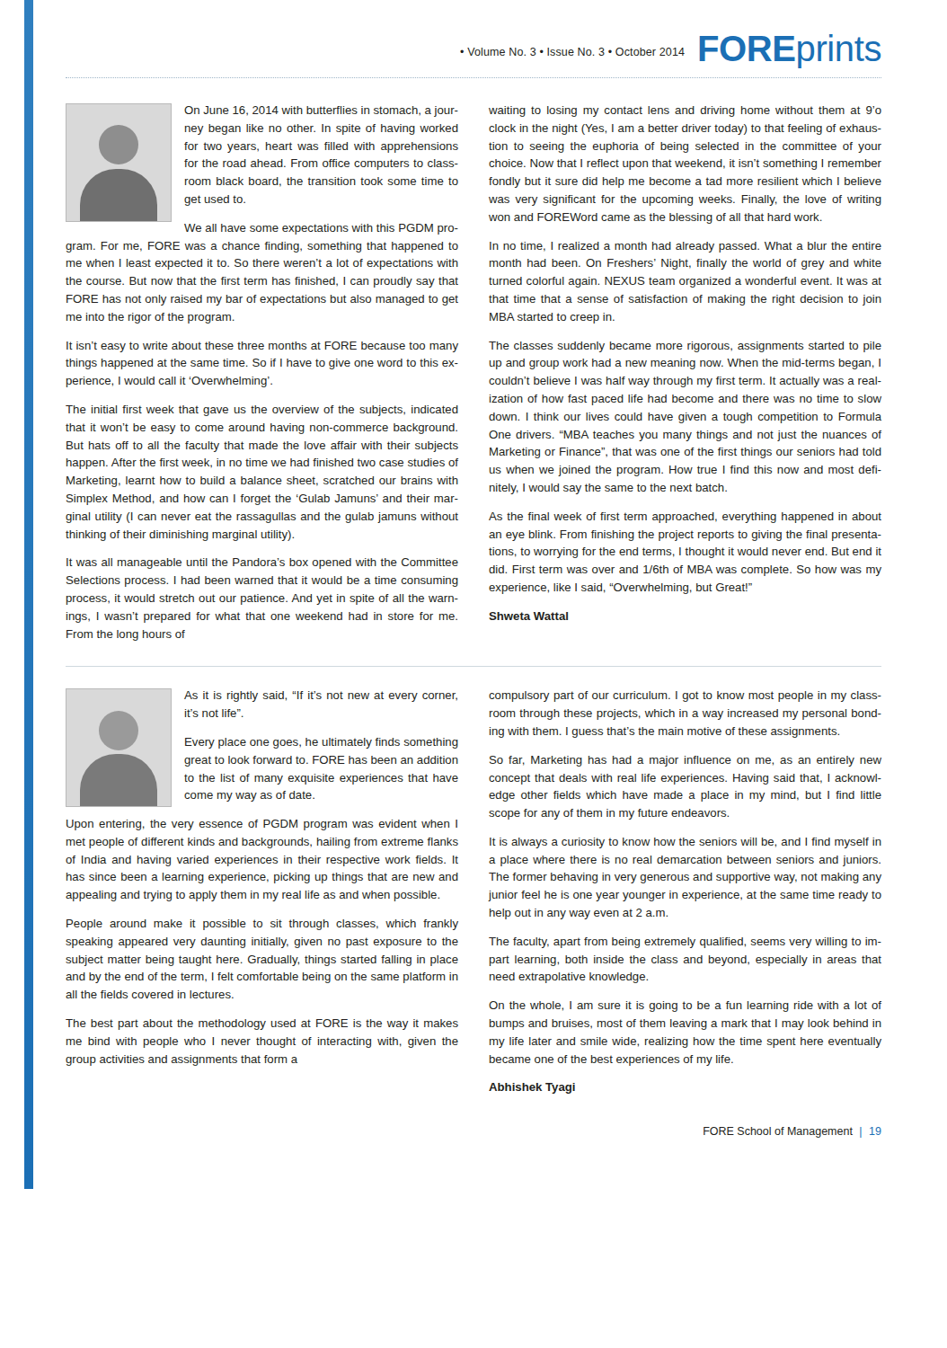• Volume No. 3 • Issue No. 3 • October 2014
FORE prints
On June 16, 2014 with butterflies in stomach, a journey began like no other. In spite of having worked for two years, heart was filled with apprehensions for the road ahead. From office computers to classroom black board, the transition took some time to get used to.
We all have some expectations with this PGDM program. For me, FORE was a chance finding, something that happened to me when I least expected it to. So there weren’t a lot of expectations with the course. But now that the first term has finished, I can proudly say that FORE has not only raised my bar of expectations but also managed to get me into the rigor of the program.
It isn’t easy to write about these three months at FORE because too many things happened at the same time. So if I have to give one word to this experience, I would call it ‘Overwhelming’.
The initial first week that gave us the overview of the subjects, indicated that it won’t be easy to come around having non-commerce background. But hats off to all the faculty that made the love affair with their subjects happen. After the first week, in no time we had finished two case studies of Marketing, learnt how to build a balance sheet, scratched our brains with Simplex Method, and how can I forget the ‘Gulab Jamuns’ and their marginal utility (I can never eat the rassagullas and the gulab jamuns without thinking of their diminishing marginal utility).
It was all manageable until the Pandora’s box opened with the Committee Selections process. I had been warned that it would be a time consuming process, it would stretch out our patience. And yet in spite of all the warnings, I wasn’t prepared for what that one weekend had in store for me. From the long hours of
waiting to losing my contact lens and driving home without them at 9’o clock in the night (Yes, I am a better driver today) to that feeling of exhaustion to seeing the euphoria of being selected in the committee of your choice. Now that I reflect upon that weekend, it isn’t something I remember fondly but it sure did help me become a tad more resilient which I believe was very significant for the upcoming weeks. Finally, the love of writing won and FOREWord came as the blessing of all that hard work.
In no time, I realized a month had already passed. What a blur the entire month had been. On Freshers’ Night, finally the world of grey and white turned colorful again. NEXUS team organized a wonderful event. It was at that time that a sense of satisfaction of making the right decision to join MBA started to creep in.
The classes suddenly became more rigorous, assignments started to pile up and group work had a new meaning now. When the mid-terms began, I couldn’t believe I was half way through my first term. It actually was a realization of how fast paced life had become and there was no time to slow down. I think our lives could have given a tough competition to Formula One drivers. “MBA teaches you many things and not just the nuances of Marketing or Finance”, that was one of the first things our seniors had told us when we joined the program. How true I find this now and most definitely, I would say the same to the next batch.
As the final week of first term approached, everything happened in about an eye blink. From finishing the project reports to giving the final presentations, to worrying for the end terms, I thought it would never end. But end it did. First term was over and 1/6th of MBA was complete. So how was my experience, like I said, “Overwhelming, but Great!”
Shweta Wattal
As it is rightly said, “If it’s not new at every corner, it’s not life”.
Every place one goes, he ultimately finds something great to look forward to. FORE has been an addition to the list of many exquisite experiences that have come my way as of date.
Upon entering, the very essence of PGDM program was evident when I met people of different kinds and backgrounds, hailing from extreme flanks of India and having varied experiences in their respective work fields. It has since been a learning experience, picking up things that are new and appealing and trying to apply them in my real life as and when possible.
People around make it possible to sit through classes, which frankly speaking appeared very daunting initially, given no past exposure to the subject matter being taught here. Gradually, things started falling in place and by the end of the term, I felt comfortable being on the same platform in all the fields covered in lectures.
The best part about the methodology used at FORE is the way it makes me bind with people who I never thought of interacting with, given the group activities and assignments that form a
compulsory part of our curriculum. I got to know most people in my classroom through these projects, which in a way increased my personal bonding with them. I guess that’s the main motive of these assignments.
So far, Marketing has had a major influence on me, as an entirely new concept that deals with real life experiences. Having said that, I acknowledge other fields which have made a place in my mind, but I find little scope for any of them in my future endeavors.
It is always a curiosity to know how the seniors will be, and I find myself in a place where there is no real demarcation between seniors and juniors. The former behaving in very generous and supportive way, not making any junior feel he is one year younger in experience, at the same time ready to help out in any way even at 2 a.m.
The faculty, apart from being extremely qualified, seems very willing to impart learning, both inside the class and beyond, especially in areas that need extrapolative knowledge.
On the whole, I am sure it is going to be a fun learning ride with a lot of bumps and bruises, most of them leaving a mark that I may look behind in my life later and smile wide, realizing how the time spent here eventually became one of the best experiences of my life.
Abhishek Tyagi
FORE School of Management | 19